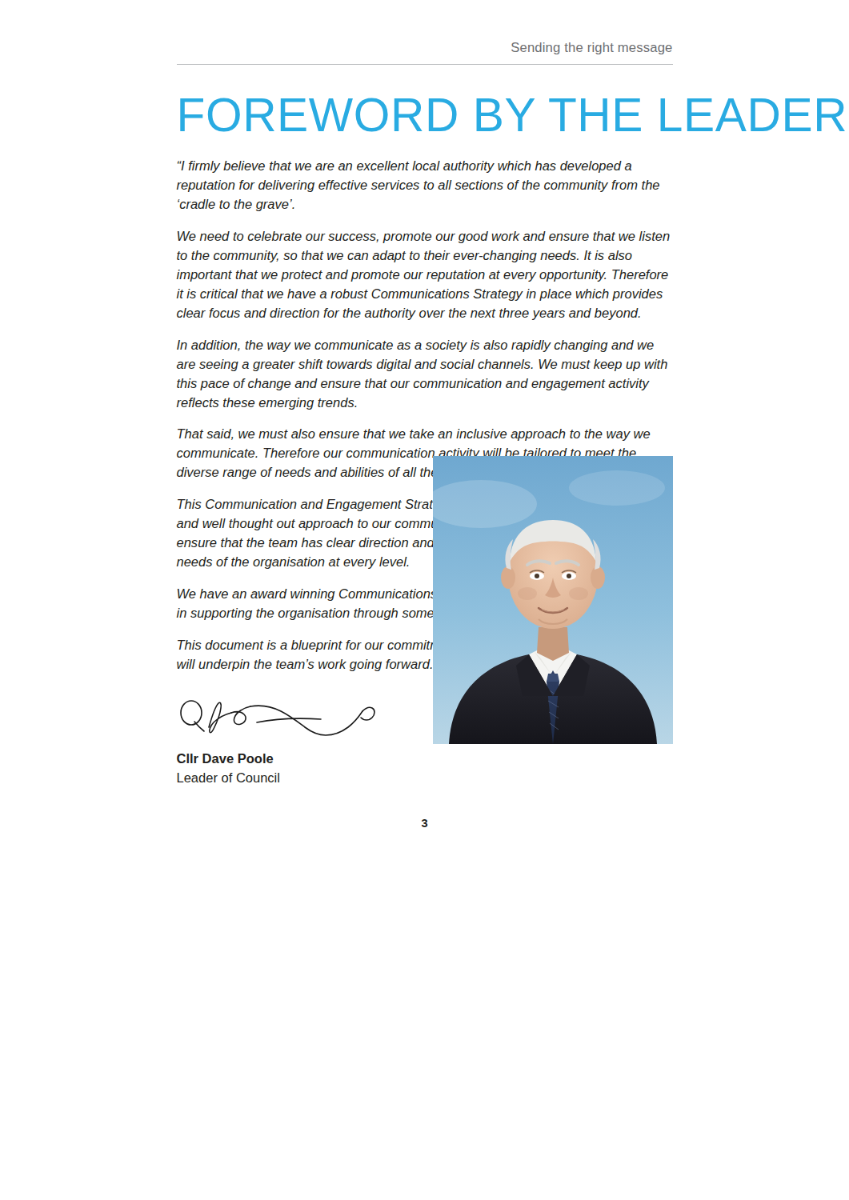Sending the right message
Foreword by the Leader
“I firmly believe that we are an excellent local authority which has developed a reputation for delivering effective services to all sections of the community from the ‘cradle to the grave’.
We need to celebrate our success, promote our good work and ensure that we listen to the community, so that we can adapt to their ever-changing needs. It is also important that we protect and promote our reputation at every opportunity. Therefore it is critical that we have a robust Communications Strategy in place which provides clear focus and direction for the authority over the next three years and beyond.
In addition, the way we communicate as a society is also rapidly changing and we are seeing a greater shift towards digital and social channels. We must keep up with this pace of change and ensure that our communication and engagement activity reflects these emerging trends.
That said, we must also ensure that we take an inclusive approach to the way we communicate. Therefore our communication activity will be tailored to meet the diverse range of needs and abilities of all the people within our community.
This Communication and Engagement Strategy will ensure that we have a planned and well thought out approach to our communication activity in future. It will also ensure that the team has clear direction and purpose so that it can support the needs of the organisation at every level.
We have an award winning Communications Team who have helped play a key role in supporting the organisation through some very difficult times over recent years.
This document is a blueprint for our commitment to communication in the future and will underpin the team’s work going forward.”
Cllr Dave Poole
Leader of Council
3